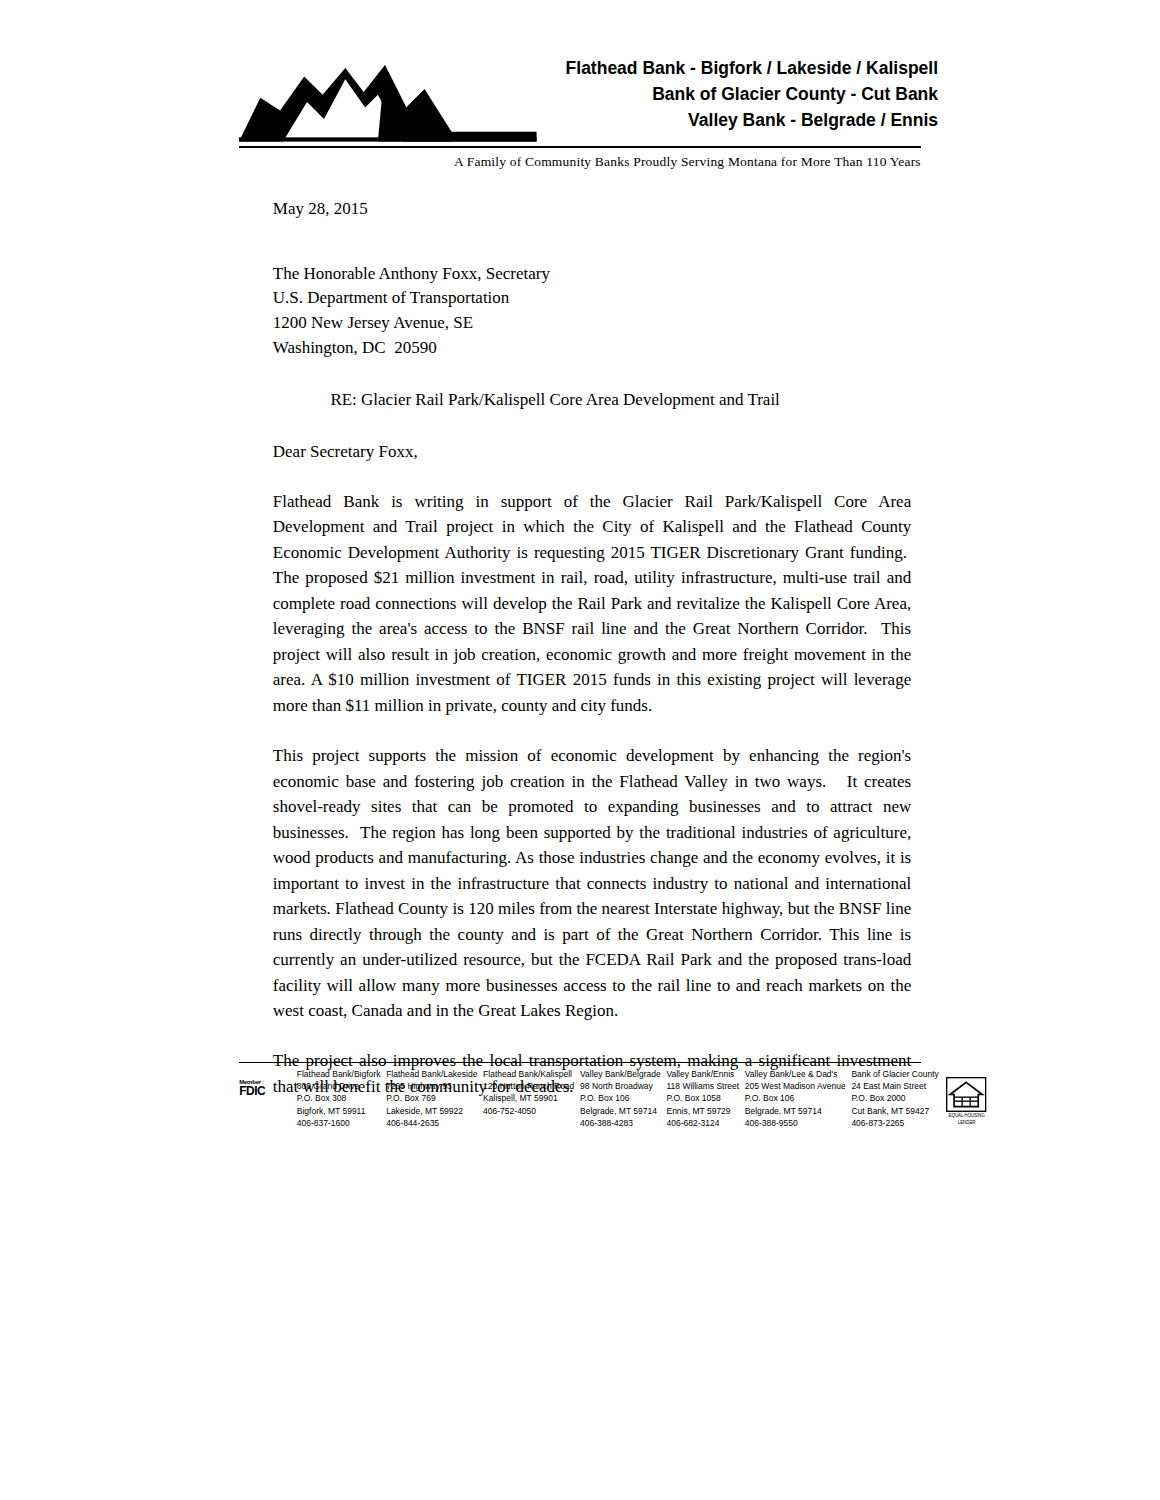Flathead Bank - Bigfork / Lakeside / Kalispell
Bank of Glacier County - Cut Bank
Valley Bank - Belgrade / Ennis
A Family of Community Banks Proudly Serving Montana for More Than 110 Years
May 28, 2015
The Honorable Anthony Foxx, Secretary
U.S. Department of Transportation
1200 New Jersey Avenue, SE
Washington, DC 20590
RE: Glacier Rail Park/Kalispell Core Area Development and Trail
Dear Secretary Foxx,
Flathead Bank is writing in support of the Glacier Rail Park/Kalispell Core Area Development and Trail project in which the City of Kalispell and the Flathead County Economic Development Authority is requesting 2015 TIGER Discretionary Grant funding. The proposed $21 million investment in rail, road, utility infrastructure, multi-use trail and complete road connections will develop the Rail Park and revitalize the Kalispell Core Area, leveraging the area's access to the BNSF rail line and the Great Northern Corridor. This project will also result in job creation, economic growth and more freight movement in the area. A $10 million investment of TIGER 2015 funds in this existing project will leverage more than $11 million in private, county and city funds.
This project supports the mission of economic development by enhancing the region's economic base and fostering job creation in the Flathead Valley in two ways. It creates shovel-ready sites that can be promoted to expanding businesses and to attract new businesses. The region has long been supported by the traditional industries of agriculture, wood products and manufacturing. As those industries change and the economy evolves, it is important to invest in the infrastructure that connects industry to national and international markets. Flathead County is 120 miles from the nearest Interstate highway, but the BNSF line runs directly through the county and is part of the Great Northern Corridor. This line is currently an under-utilized resource, but the FCEDA Rail Park and the proposed trans-load facility will allow many more businesses access to the rail line to and reach markets on the west coast, Canada and in the Great Lakes Region.
The project also improves the local transportation system, making a significant investment that will benefit the community for decades.
Member FDIC
Flathead Bank/Bigfork
800 Grand Drive
P.O. Box 308
Bigfork, MT 59911
406-837-1600
Flathead Bank/Lakeside
7265 Highway 93
P.O. Box 769
Lakeside, MT 59922
406-844-2635
Flathead Bank/Kalispell
120 Hutton Ranch Road
Kalispell, MT 59901
406-752-4050
Valley Bank/Belgrade
98 North Broadway
P.O. Box 106
Belgrade, MT 59714
406-388-4283
Valley Bank/Ennis
118 Williams Street
P.O. Box 1058
Ennis, MT 59729
406-682-3124
Valley Bank/Lee & Dad's
205 West Madison Avenue
P.O. Box 106
Belgrade, MT 59714
406-388-9550
Bank of Glacier County
24 East Main Street
P.O. Box 2000
Cut Bank, MT 59427
406-873-2265
EQUAL HOUSING LENDER